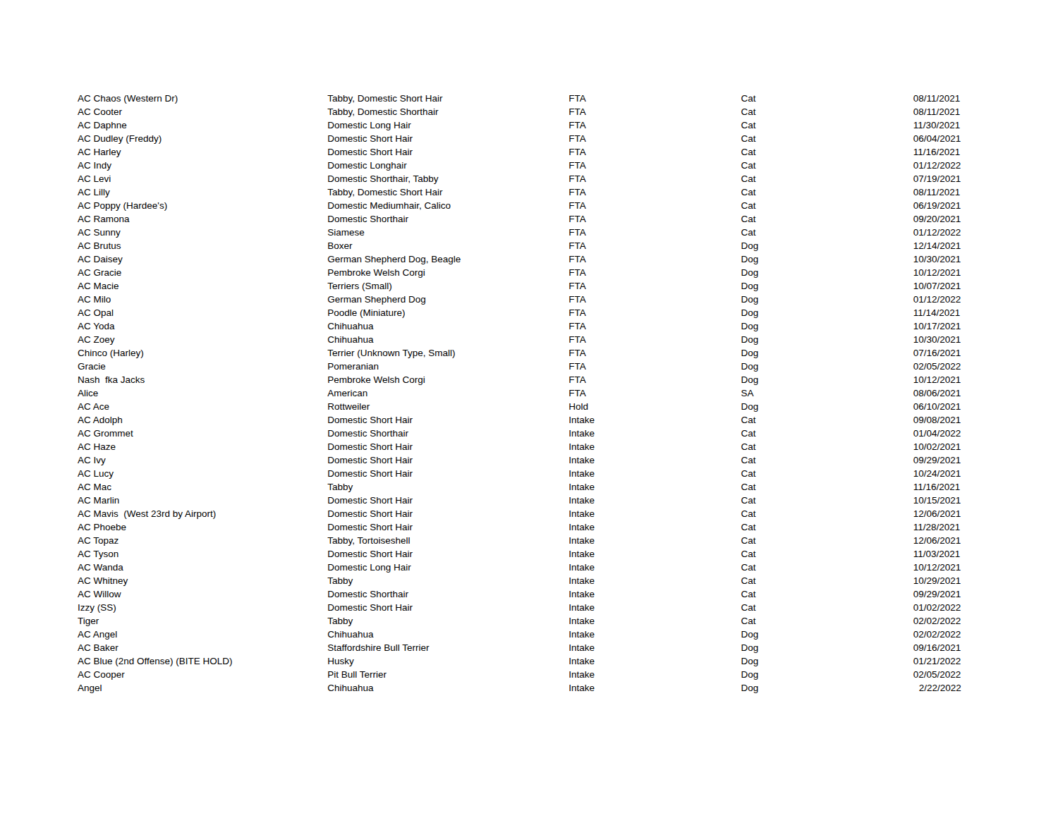| AC Chaos (Western Dr) | Tabby, Domestic Short Hair | FTA | Cat | 08/11/2021 |
| AC Cooter | Tabby, Domestic Shorthair | FTA | Cat | 08/11/2021 |
| AC Daphne | Domestic Long Hair | FTA | Cat | 11/30/2021 |
| AC Dudley (Freddy) | Domestic Short Hair | FTA | Cat | 06/04/2021 |
| AC Harley | Domestic Short Hair | FTA | Cat | 11/16/2021 |
| AC Indy | Domestic Longhair | FTA | Cat | 01/12/2022 |
| AC Levi | Domestic Shorthair, Tabby | FTA | Cat | 07/19/2021 |
| AC Lilly | Tabby, Domestic Short Hair | FTA | Cat | 08/11/2021 |
| AC Poppy (Hardee's) | Domestic Mediumhair, Calico | FTA | Cat | 06/19/2021 |
| AC Ramona | Domestic Shorthair | FTA | Cat | 09/20/2021 |
| AC Sunny | Siamese | FTA | Cat | 01/12/2022 |
| AC Brutus | Boxer | FTA | Dog | 12/14/2021 |
| AC Daisey | German Shepherd Dog, Beagle | FTA | Dog | 10/30/2021 |
| AC Gracie | Pembroke Welsh Corgi | FTA | Dog | 10/12/2021 |
| AC Macie | Terriers (Small) | FTA | Dog | 10/07/2021 |
| AC Milo | German Shepherd Dog | FTA | Dog | 01/12/2022 |
| AC Opal | Poodle (Miniature) | FTA | Dog | 11/14/2021 |
| AC Yoda | Chihuahua | FTA | Dog | 10/17/2021 |
| AC Zoey | Chihuahua | FTA | Dog | 10/30/2021 |
| Chinco (Harley) | Terrier (Unknown Type, Small) | FTA | Dog | 07/16/2021 |
| Gracie | Pomeranian | FTA | Dog | 02/05/2022 |
| Nash fka Jacks | Pembroke Welsh Corgi | FTA | Dog | 10/12/2021 |
| Alice | American | FTA | SA | 08/06/2021 |
| AC Ace | Rottweiler | Hold | Dog | 06/10/2021 |
| AC Adolph | Domestic Short Hair | Intake | Cat | 09/08/2021 |
| AC Grommet | Domestic Shorthair | Intake | Cat | 01/04/2022 |
| AC Haze | Domestic Short Hair | Intake | Cat | 10/02/2021 |
| AC Ivy | Domestic Short Hair | Intake | Cat | 09/29/2021 |
| AC Lucy | Domestic Short Hair | Intake | Cat | 10/24/2021 |
| AC Mac | Tabby | Intake | Cat | 11/16/2021 |
| AC Marlin | Domestic Short Hair | Intake | Cat | 10/15/2021 |
| AC Mavis (West 23rd by Airport) | Domestic Short Hair | Intake | Cat | 12/06/2021 |
| AC Phoebe | Domestic Short Hair | Intake | Cat | 11/28/2021 |
| AC Topaz | Tabby, Tortoiseshell | Intake | Cat | 12/06/2021 |
| AC Tyson | Domestic Short Hair | Intake | Cat | 11/03/2021 |
| AC Wanda | Domestic Long Hair | Intake | Cat | 10/12/2021 |
| AC Whitney | Tabby | Intake | Cat | 10/29/2021 |
| AC Willow | Domestic Shorthair | Intake | Cat | 09/29/2021 |
| Izzy (SS) | Domestic Short Hair | Intake | Cat | 01/02/2022 |
| Tiger | Tabby | Intake | Cat | 02/02/2022 |
| AC Angel | Chihuahua | Intake | Dog | 02/02/2022 |
| AC Baker | Staffordshire Bull Terrier | Intake | Dog | 09/16/2021 |
| AC Blue (2nd Offense) (BITE HOLD) | Husky | Intake | Dog | 01/21/2022 |
| AC Cooper | Pit Bull Terrier | Intake | Dog | 02/05/2022 |
| Angel | Chihuahua | Intake | Dog | 2/22/2022 |